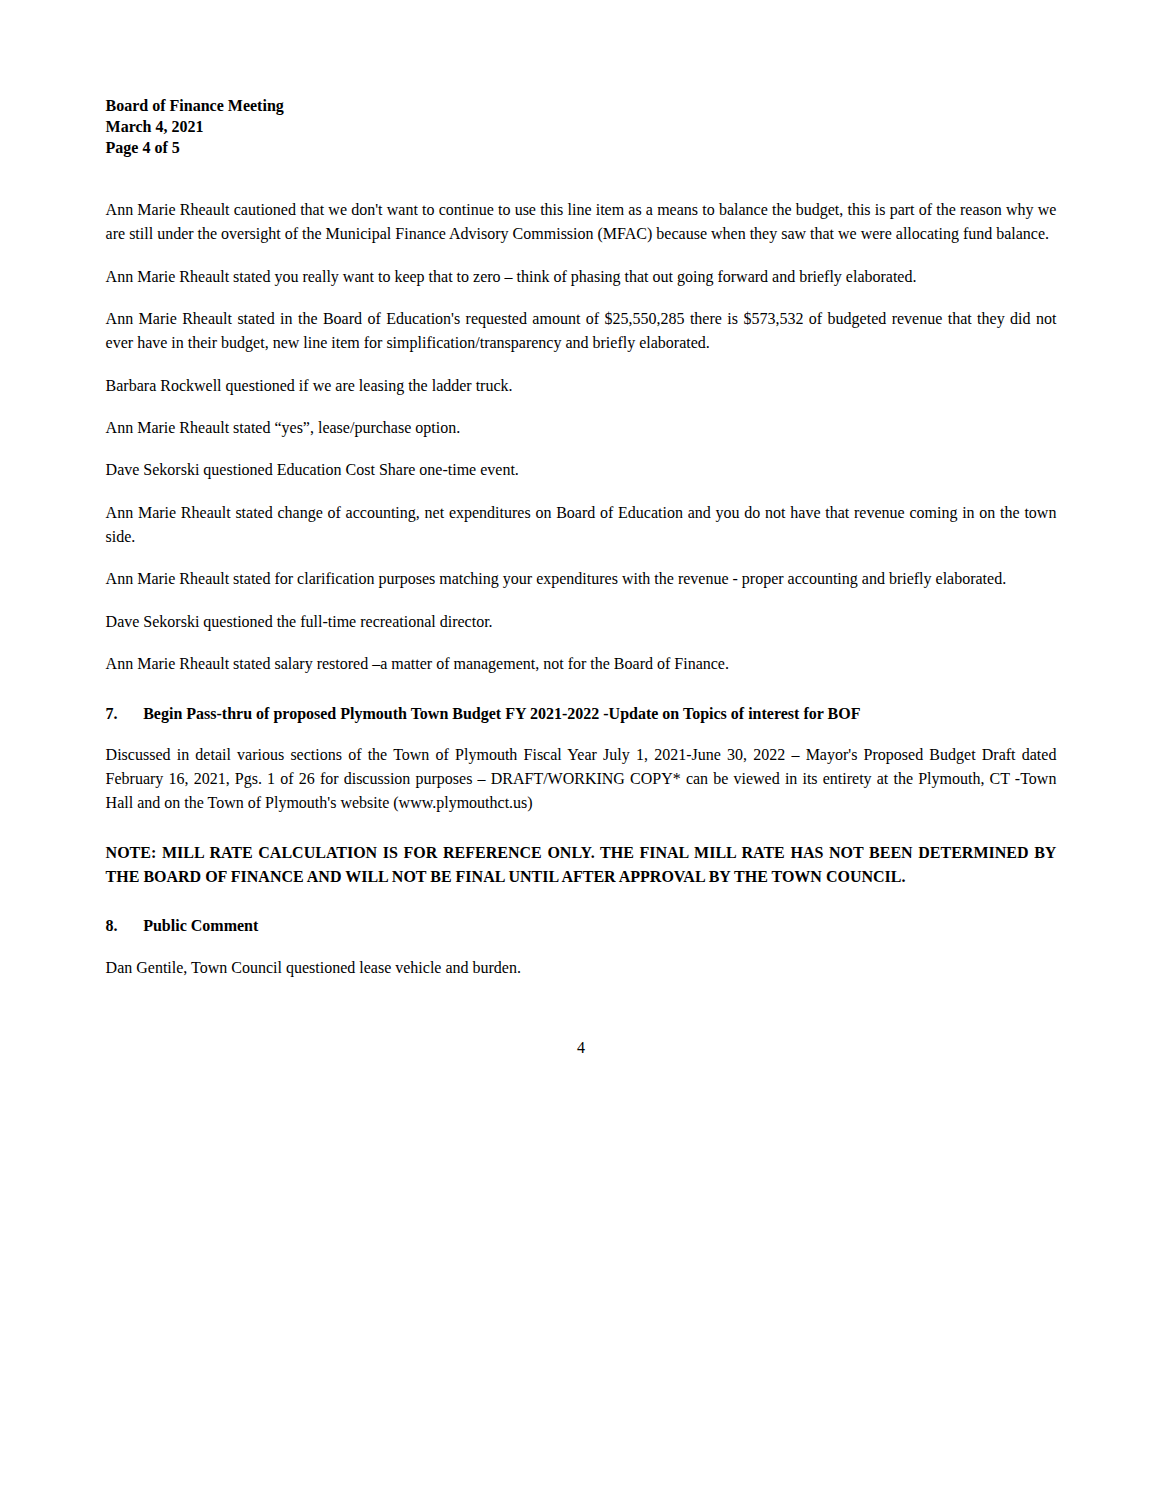Board of Finance Meeting
March 4, 2021
Page 4 of 5
Ann Marie Rheault cautioned that we don't want to continue to use this line item as a means to balance the budget, this is part of the reason why we are still under the oversight of the Municipal Finance Advisory Commission (MFAC) because when they saw that we were allocating fund balance.
Ann Marie Rheault stated you really want to keep that to zero – think of phasing that out going forward and briefly elaborated.
Ann Marie Rheault stated in the Board of Education's requested amount of $25,550,285 there is $573,532 of budgeted revenue that they did not ever have in their budget, new line item for simplification/transparency and briefly elaborated.
Barbara Rockwell questioned if we are leasing the ladder truck.
Ann Marie Rheault stated “yes”, lease/purchase option.
Dave Sekorski questioned Education Cost Share one-time event.
Ann Marie Rheault stated change of accounting, net expenditures on Board of Education and you do not have that revenue coming in on the town side.
Ann Marie Rheault stated for clarification purposes matching your expenditures with the revenue - proper accounting and briefly elaborated.
Dave Sekorski questioned the full-time recreational director.
Ann Marie Rheault stated salary restored –a matter of management, not for the Board of Finance.
7. Begin Pass-thru of proposed Plymouth Town Budget FY 2021-2022 -Update on Topics of interest for BOF
Discussed in detail various sections of the Town of Plymouth Fiscal Year July 1, 2021-June 30, 2022 – Mayor's Proposed Budget Draft dated February 16, 2021, Pgs. 1 of 26 for discussion purposes – DRAFT/WORKING COPY* can be viewed in its entirety at the Plymouth, CT -Town Hall and on the Town of Plymouth's website (www.plymouthct.us)
NOTE: MILL RATE CALCULATION IS FOR REFERENCE ONLY. THE FINAL MILL RATE HAS NOT BEEN DETERMINED BY THE BOARD OF FINANCE AND WILL NOT BE FINAL UNTIL AFTER APPROVAL BY THE TOWN COUNCIL.
8. Public Comment
Dan Gentile, Town Council questioned lease vehicle and burden.
4